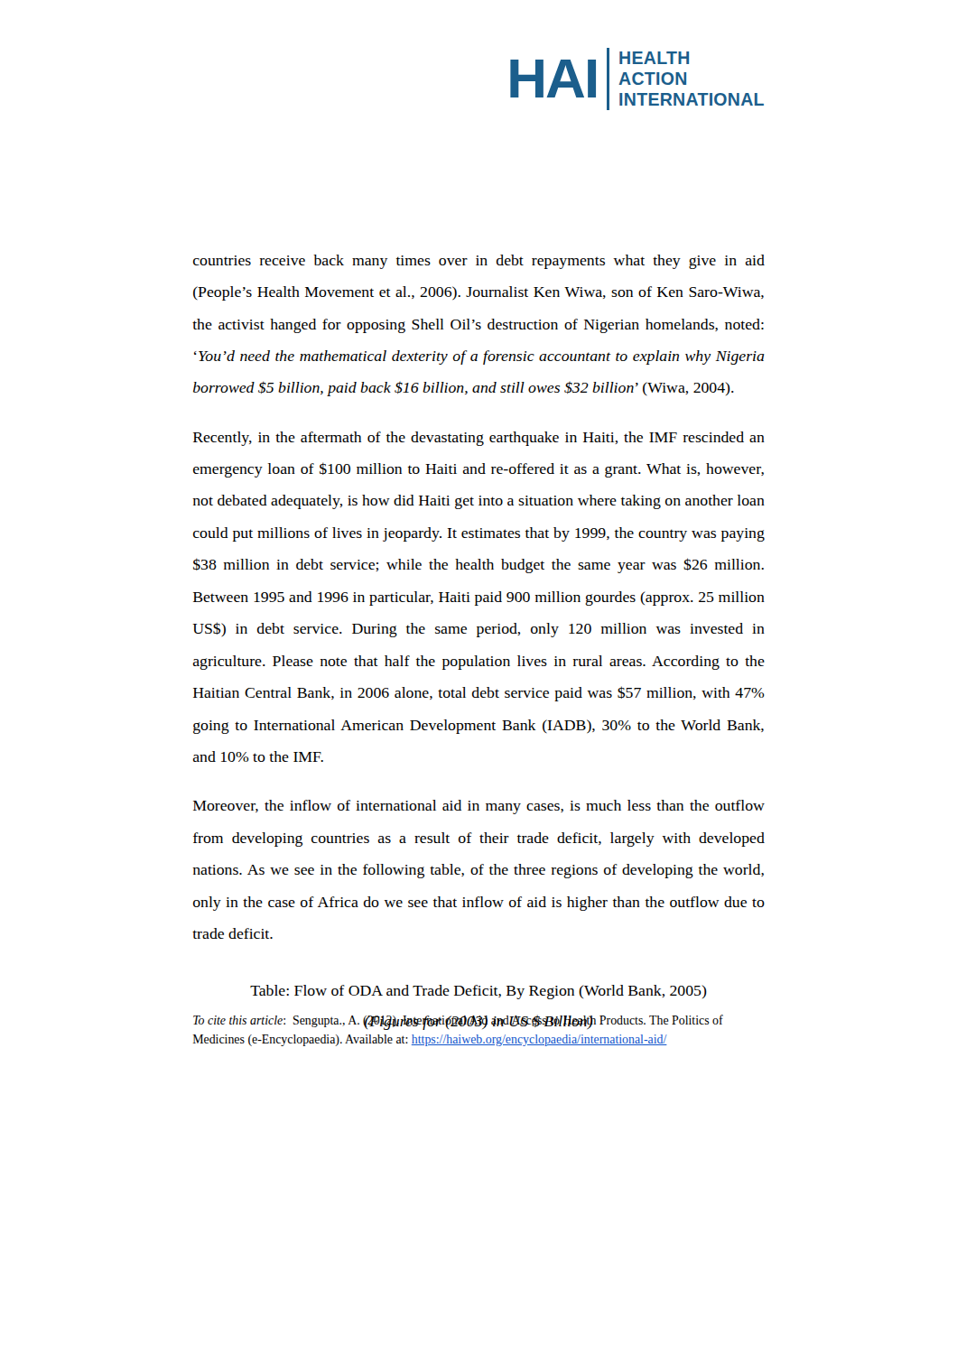HAI
HEALTH
ACTION
INTERNATIONAL
countries receive back many times over in debt repayments what they give in aid (People’s Health Movement et al., 2006). Journalist Ken Wiwa, son of Ken Saro-Wiwa, the activist hanged for opposing Shell Oil’s destruction of Nigerian homelands, noted: ‘You’d need the mathematical dexterity of a forensic accountant to explain why Nigeria borrowed $5 billion, paid back $16 billion, and still owes $32 billion’ (Wiwa, 2004).
Recently, in the aftermath of the devastating earthquake in Haiti, the IMF rescinded an emergency loan of $100 million to Haiti and re-offered it as a grant. What is, however, not debated adequately, is how did Haiti get into a situation where taking on another loan could put millions of lives in jeopardy. It estimates that by 1999, the country was paying $38 million in debt service; while the health budget the same year was $26 million. Between 1995 and 1996 in particular, Haiti paid 900 million gourdes (approx. 25 million US$) in debt service. During the same period, only 120 million was invested in agriculture. Please note that half the population lives in rural areas. According to the Haitian Central Bank, in 2006 alone, total debt service paid was $57 million, with 47% going to International American Development Bank (IADB), 30% to the World Bank, and 10% to the IMF.
Moreover, the inflow of international aid in many cases, is much less than the outflow from developing countries as a result of their trade deficit, largely with developed nations. As we see in the following table, of the three regions of developing the world, only in the case of Africa do we see that inflow of aid is higher than the outflow due to trade deficit.
Table: Flow of ODA and Trade Deficit, By Region (World Bank, 2005)
(Figures for (2003) in US $ Billion)
To cite this article: Sengupta., A. (2012). International Aid and Access to Health Products. The Politics of Medicines (e-Encyclopaedia). Available at: https://haiweb.org/encyclopaedia/international-aid/